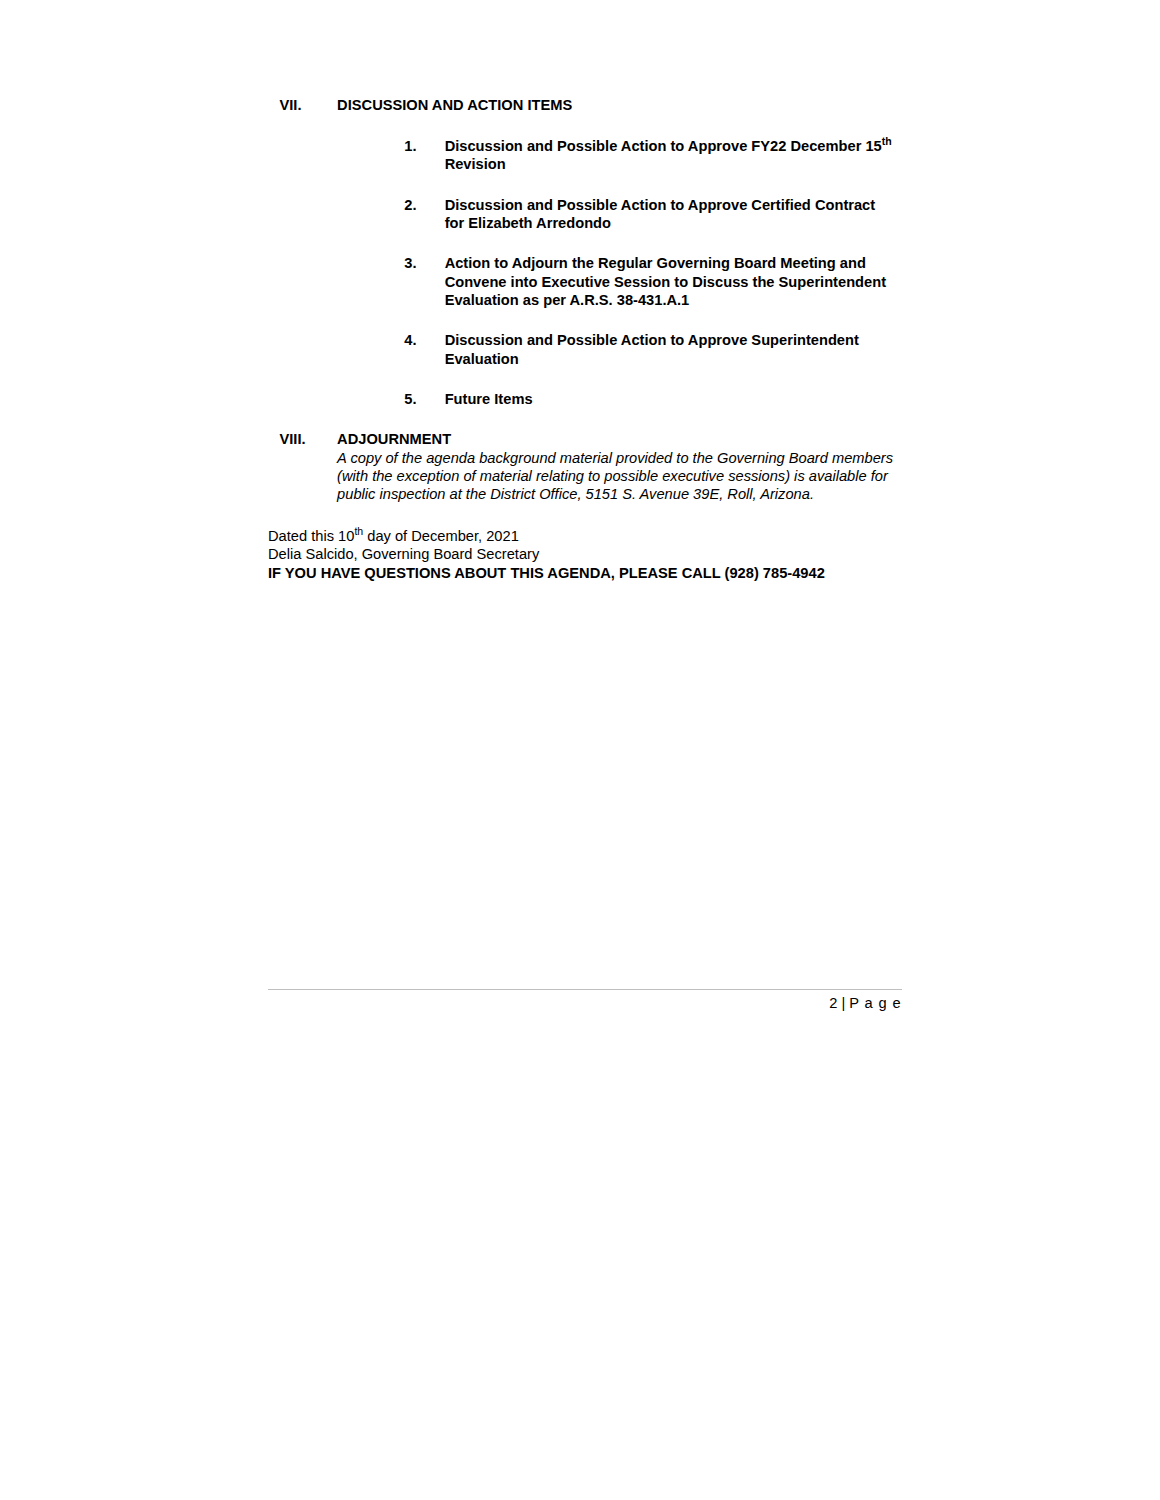VII.
DISCUSSION AND ACTION ITEMS
1. Discussion and Possible Action to Approve FY22 December 15th Revision
2. Discussion and Possible Action to Approve Certified Contract for Elizabeth Arredondo
3. Action to Adjourn the Regular Governing Board Meeting and Convene into Executive Session to Discuss the Superintendent Evaluation as per A.R.S. 38-431.A.1
4. Discussion and Possible Action to Approve Superintendent Evaluation
5. Future Items
VIII.
ADJOURNMENT
A copy of the agenda background material provided to the Governing Board members (with the exception of material relating to possible executive sessions) is available for public inspection at the District Office, 5151 S. Avenue 39E, Roll, Arizona.
Dated this 10th day of December, 2021
Delia Salcido, Governing Board Secretary
IF YOU HAVE QUESTIONS ABOUT THIS AGENDA, PLEASE CALL (928) 785-4942
2 | P a g e